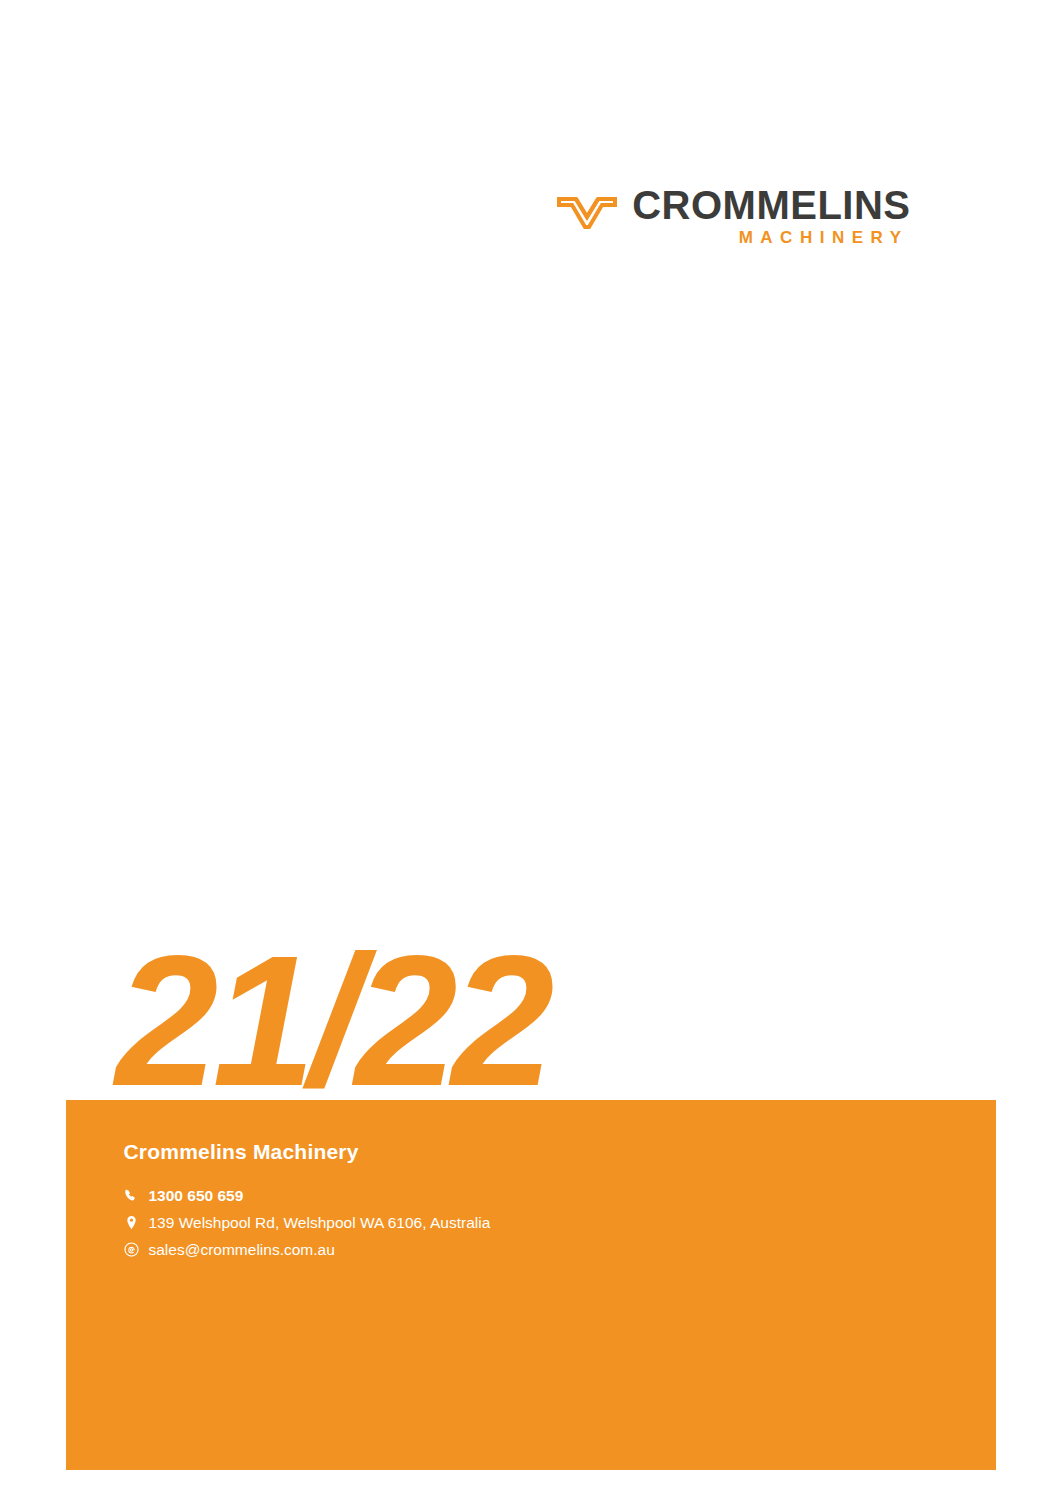CROMMELINS MACHINERY
21/22
Crommelins Machinery
1300 650 659
139 Welshpool Rd, Welshpool WA 6106, Australia
sales@crommelins.com.au